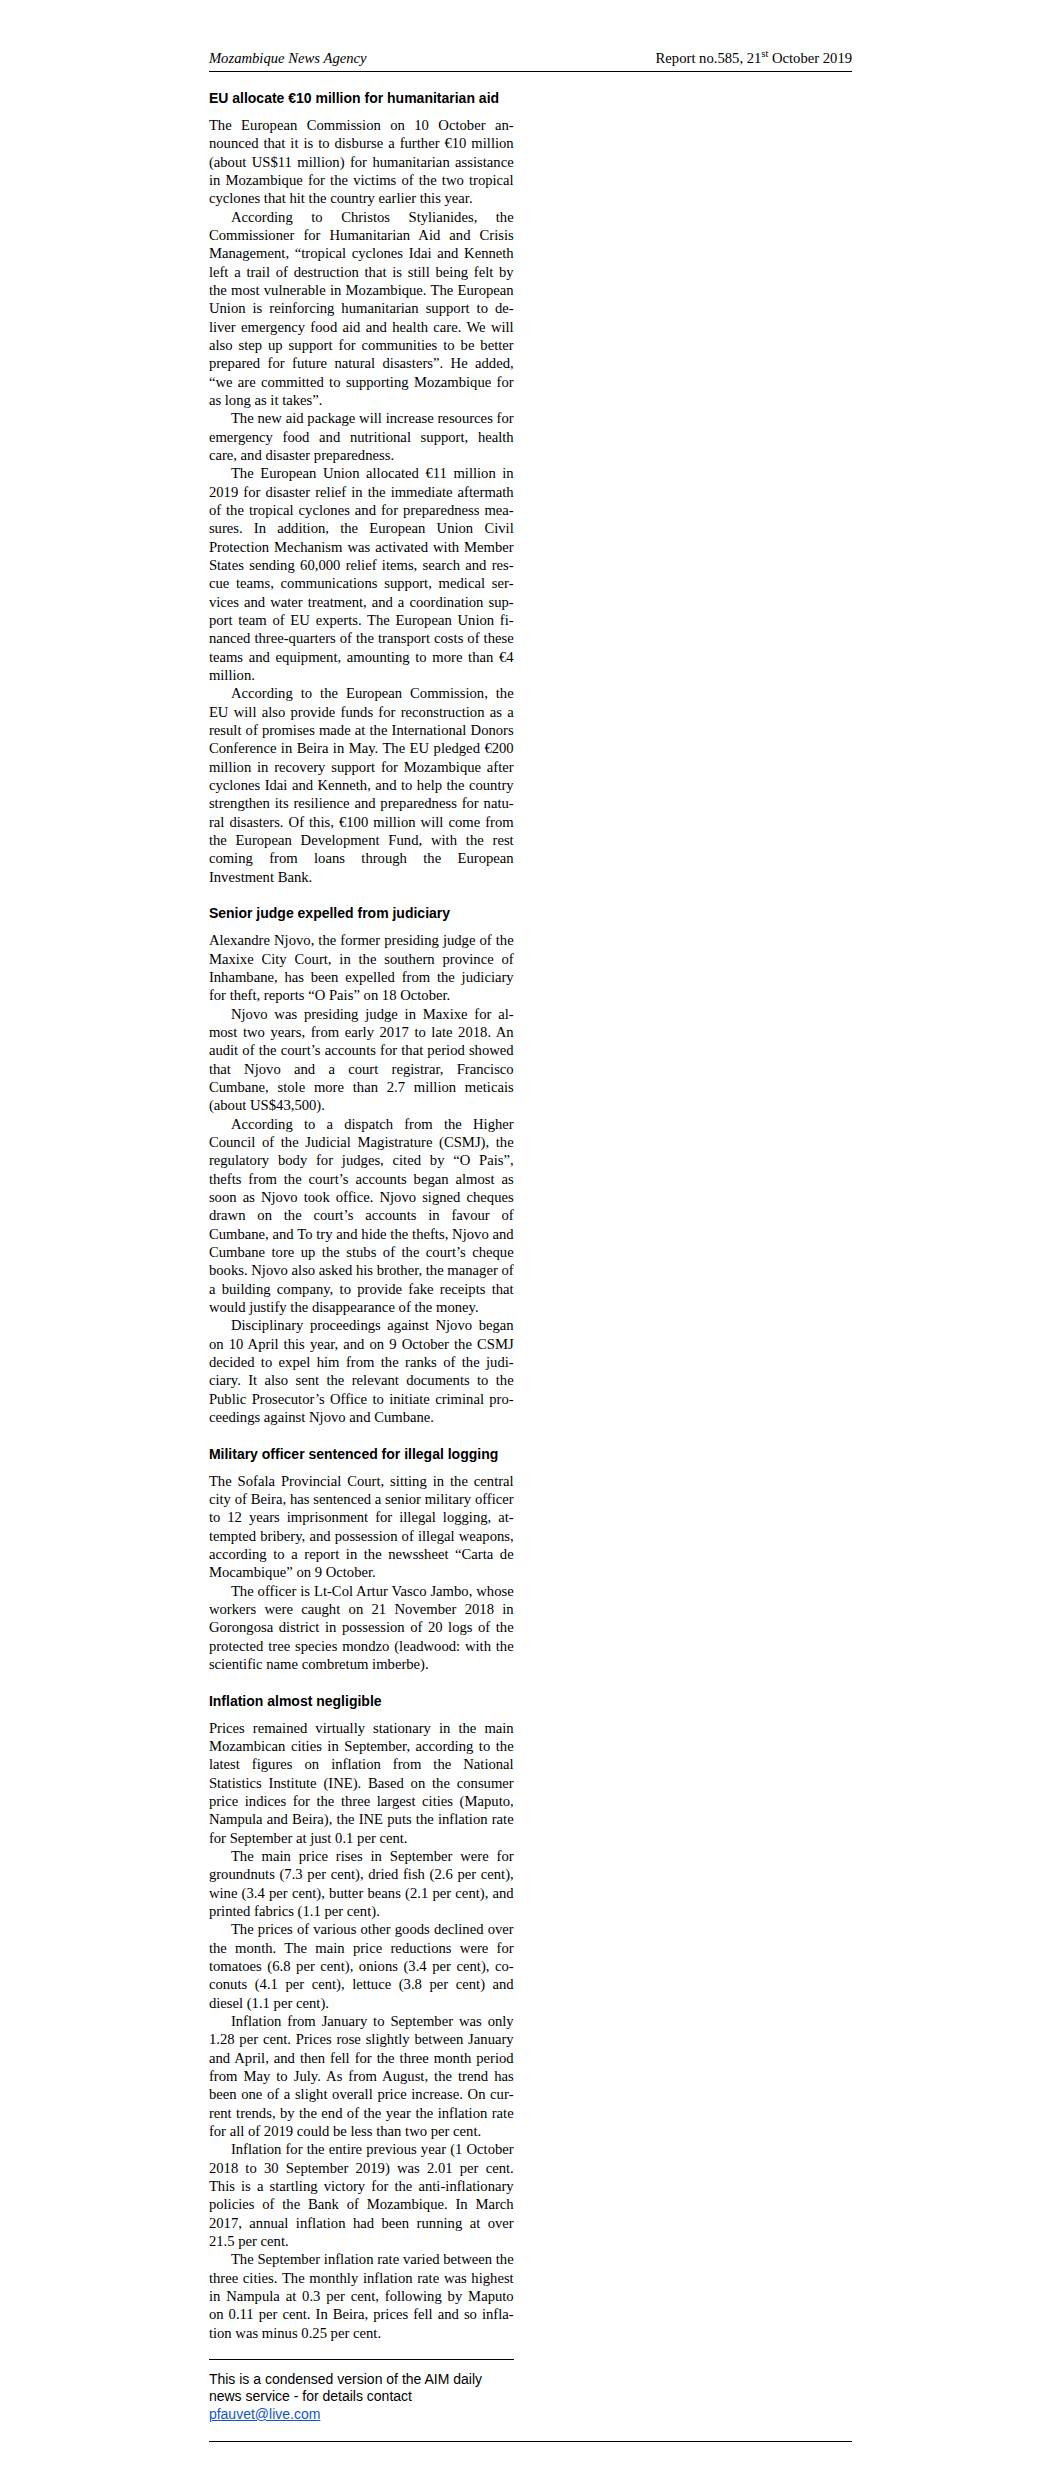Mozambique News Agency
Report no.585, 21st October 2019
EU allocate €10 million for humanitarian aid
The European Commission on 10 October announced that it is to disburse a further €10 million (about US$11 million) for humanitarian assistance in Mozambique for the victims of the two tropical cyclones that hit the country earlier this year.
According to Christos Stylianides, the Commissioner for Humanitarian Aid and Crisis Management, “tropical cyclones Idai and Kenneth left a trail of destruction that is still being felt by the most vulnerable in Mozambique. The European Union is reinforcing humanitarian support to deliver emergency food aid and health care. We will also step up support for communities to be better prepared for future natural disasters”. He added, “we are committed to supporting Mozambique for as long as it takes”.
The new aid package will increase resources for emergency food and nutritional support, health care, and disaster preparedness.
The European Union allocated €11 million in 2019 for disaster relief in the immediate aftermath of the tropical cyclones and for preparedness measures. In addition, the European Union Civil Protection Mechanism was activated with Member States sending 60,000 relief items, search and rescue teams, communications support, medical services and water treatment, and a coordination support team of EU experts. The European Union financed three-quarters of the transport costs of these teams and equipment, amounting to more than €4 million.
According to the European Commission, the EU will also provide funds for reconstruction as a result of promises made at the International Donors Conference in Beira in May. The EU pledged €200 million in recovery support for Mozambique after cyclones Idai and Kenneth, and to help the country strengthen its resilience and preparedness for natural disasters. Of this, €100 million will come from the European Development Fund, with the rest coming from loans through the European Investment Bank.
Senior judge expelled from judiciary
Alexandre Njovo, the former presiding judge of the Maxixe City Court, in the southern province of Inhambane, has been expelled from the judiciary for theft, reports “O Pais” on 18 October.
Njovo was presiding judge in Maxixe for almost two years, from early 2017 to late 2018. An audit of the court’s accounts for that period showed that Njovo and a court registrar, Francisco Cumbane, stole more than 2.7 million meticais (about US$43,500).
According to a dispatch from the Higher Council of the Judicial Magistrature (CSMJ), the regulatory body for judges, cited by “O Pais”, thefts from the court’s accounts began almost as soon as Njovo took office. Njovo signed cheques drawn on the court’s accounts in favour of Cumbane, and To try and hide the thefts, Njovo and Cumbane tore up the stubs of the court’s cheque books. Njovo also asked his brother, the manager of a building company, to provide fake receipts that would justify the disappearance of the money.
Disciplinary proceedings against Njovo began on 10 April this year, and on 9 October the CSMJ decided to expel him from the ranks of the judiciary. It also sent the relevant documents to the Public Prosecutor’s Office to initiate criminal proceedings against Njovo and Cumbane.
Military officer sentenced for illegal logging
The Sofala Provincial Court, sitting in the central city of Beira, has sentenced a senior military officer to 12 years imprisonment for illegal logging, attempted bribery, and possession of illegal weapons, according to a report in the newssheet “Carta de Mocambique” on 9 October.
The officer is Lt-Col Artur Vasco Jambo, whose workers were caught on 21 November 2018 in Gorongosa district in possession of 20 logs of the protected tree species mondzo (leadwood: with the scientific name combretum imberbe).
Inflation almost negligible
Prices remained virtually stationary in the main Mozambican cities in September, according to the latest figures on inflation from the National Statistics Institute (INE). Based on the consumer price indices for the three largest cities (Maputo, Nampula and Beira), the INE puts the inflation rate for September at just 0.1 per cent.
The main price rises in September were for groundnuts (7.3 per cent), dried fish (2.6 per cent), wine (3.4 per cent), butter beans (2.1 per cent), and printed fabrics (1.1 per cent).
The prices of various other goods declined over the month. The main price reductions were for tomatoes (6.8 per cent), onions (3.4 per cent), coconuts (4.1 per cent), lettuce (3.8 per cent) and diesel (1.1 per cent).
Inflation from January to September was only 1.28 per cent. Prices rose slightly between January and April, and then fell for the three month period from May to July. As from August, the trend has been one of a slight overall price increase. On current trends, by the end of the year the inflation rate for all of 2019 could be less than two per cent.
Inflation for the entire previous year (1 October 2018 to 30 September 2019) was 2.01 per cent. This is a startling victory for the anti-inflationary policies of the Bank of Mozambique. In March 2017, annual inflation had been running at over 21.5 per cent.
The September inflation rate varied between the three cities. The monthly inflation rate was highest in Nampula at 0.3 per cent, following by Maputo on 0.11 per cent. In Beira, prices fell and so inflation was minus 0.25 per cent.
This is a condensed version of the AIM daily news service - for details contact pfauvet@live.com